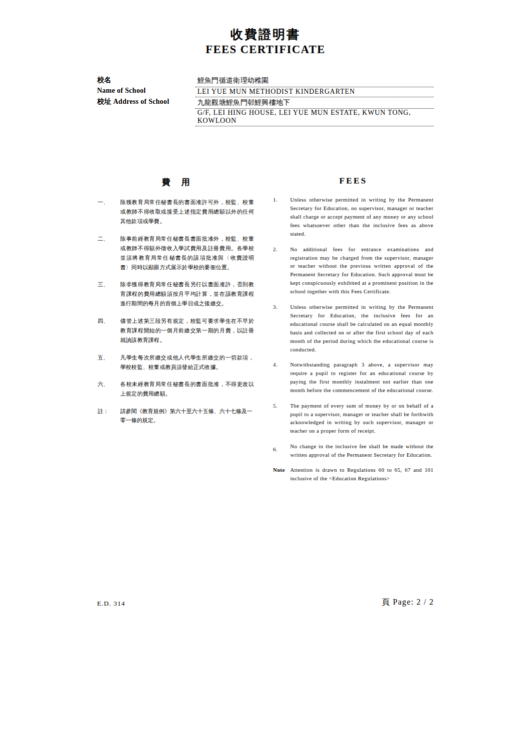收費證明書
FEES CERTIFICATE
| 校名 | 鯉魚門循道衛理幼稚園 |
| Name of School | LEI YUE MUN METHODIST KINDERGARTEN |
| 校址 Address of School | 九龍觀塘鯉魚門邨鯉興樓地下 |
| | G/F, LEI HING HOUSE, LEI YUE MUN ESTATE, KWUN TONG, KOWLOON |
| 費 用 一、 除獲教育局常任秘書長的書面准許可外，校監、校董或教師不得收取或接受上述指定費用總額以外的任何其他款項或學費。 二、 除事前經教育局常任秘書長書面批准外，校監、校董或教師不得額外徵收入學試費用及註冊費用。各學校並須將教育局常任秘書長的該項批准與〈收費證明書〉同時以顯眼方式展示於學校的要衝位置。 三、 除非獲得教育局常任秘書長另行以書面准許，否則教育課程的費用總額須按月平均計算，並在該教育課程進行期間的每月的首個上學日或之後繳交。 四、 儘管上述第三段另有規定，校監可要求學生在不早於教育課程開始的一個月前繳交第一期的月費，以註冊就讀該教育課程。 五、 凡學生每次所繳交或他人代學生所繳交的一切款項，學校校監、校董或教員須發給正式收據。 六、 各校未經教育局常任秘書長的書面批准，不得更改以上規定的費用總額。 註： 請參閱《教育規例》第六十至六十五條、六十七條及一零一條的規定。 | FEES 1. Unless otherwise permitted in writing by the Permanent Secretary for Education, no supervisor, manager or teacher shall charge or accept payment of any money or any school fees whatsoever other than the inclusive fees as above stated. 2. No additional fees for entrance examinations and registration may be charged from the supervisor, manager or teacher without the previous written approval of the Permanent Secretary for Education. Such approval must be kept conspicuously exhibited at a prominent position in the school together with this Fees Certificate. 3. Unless otherwise permitted in writing by the Permanent Secretary for Education, the inclusive fees for an educational course shall be calculated on an equal monthly basis and collected on or after the first school day of each month of the period during which the educational course is conducted. 4. Notwithstanding paragraph 3 above, a supervisor may require a pupil to register for an educational course by paying the first monthly instalment not earlier than one month before the commencement of the educational course. 5. The payment of every sum of money by or on behalf of a pupil to a supervisor, manager or teacher shall be forthwith acknowledged in writing by such supervisor, manager or teacher on a proper form of receipt. 6. No change in the inclusive fee shall be made without the written approval of the Permanent Secretary for Education. Note Attention is drawn to Regulations 60 to 65, 67 and 101 inclusive of the <Education Regulations> |
頁 Page: 2 / 2
E.D. 314